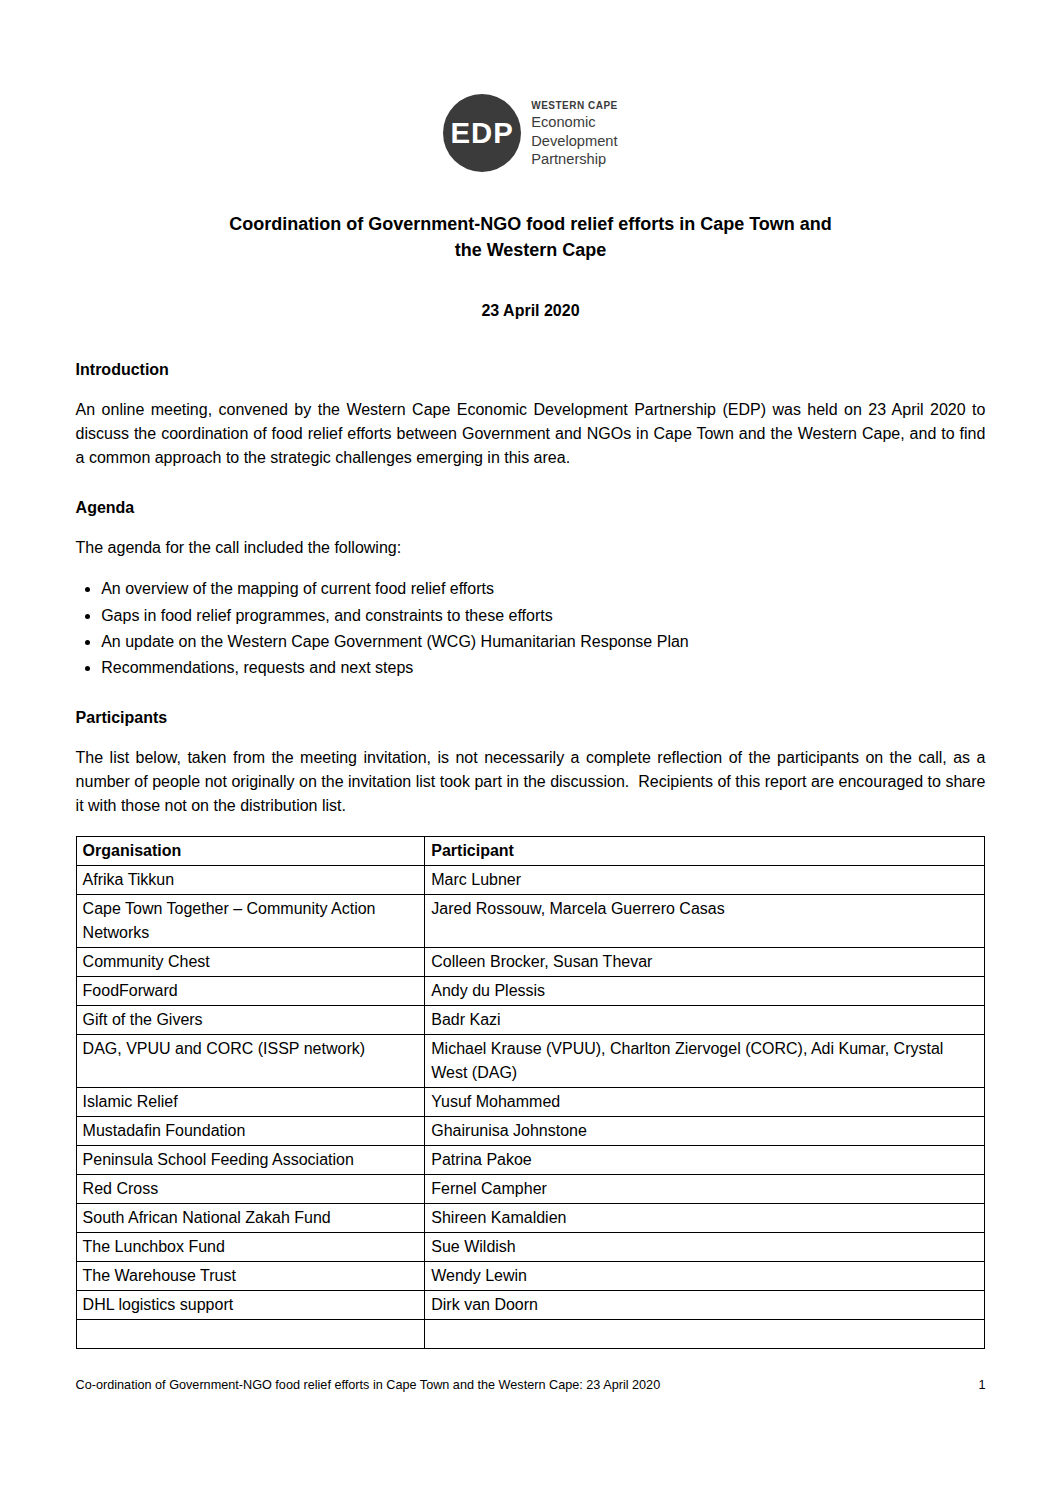EDP WESTERN CAPE
Economic
Development
Partnership
Coordination of Government-NGO food relief efforts in Cape Town and
the Western Cape
23 April 2020
Introduction
An online meeting, convened by the Western Cape Economic Development Partnership (EDP) was held on 23 April 2020 to discuss the coordination of food relief efforts between Government and NGOs in Cape Town and the Western Cape, and to find a common approach to the strategic challenges emerging in this area.
Agenda
The agenda for the call included the following:
An overview of the mapping of current food relief efforts
Gaps in food relief programmes, and constraints to these efforts
An update on the Western Cape Government (WCG) Humanitarian Response Plan
Recommendations, requests and next steps
Participants
The list below, taken from the meeting invitation, is not necessarily a complete reflection of the participants on the call, as a number of people not originally on the invitation list took part in the discussion. Recipients of this report are encouraged to share it with those not on the distribution list.
| Organisation | Participant |
| --- | --- |
| Afrika Tikkun | Marc Lubner |
| Cape Town Together – Community Action Networks | Jared Rossouw, Marcela Guerrero Casas |
| Community Chest | Colleen Brocker, Susan Thevar |
| FoodForward | Andy du Plessis |
| Gift of the Givers | Badr Kazi |
| DAG, VPUU and CORC (ISSP network) | Michael Krause (VPUU), Charlton Ziervogel (CORC), Adi Kumar, Crystal West (DAG) |
| Islamic Relief | Yusuf Mohammed |
| Mustadafin Foundation | Ghairunisa Johnstone |
| Peninsula School Feeding Association | Patrina Pakoe |
| Red Cross | Fernel Campher |
| South African National Zakah Fund | Shireen Kamaldien |
| The Lunchbox Fund | Sue Wildish |
| The Warehouse Trust | Wendy Lewin |
| DHL logistics support | Dirk van Doorn |
Co-ordination of Government-NGO food relief efforts in Cape Town and the Western Cape: 23 April 2020 1